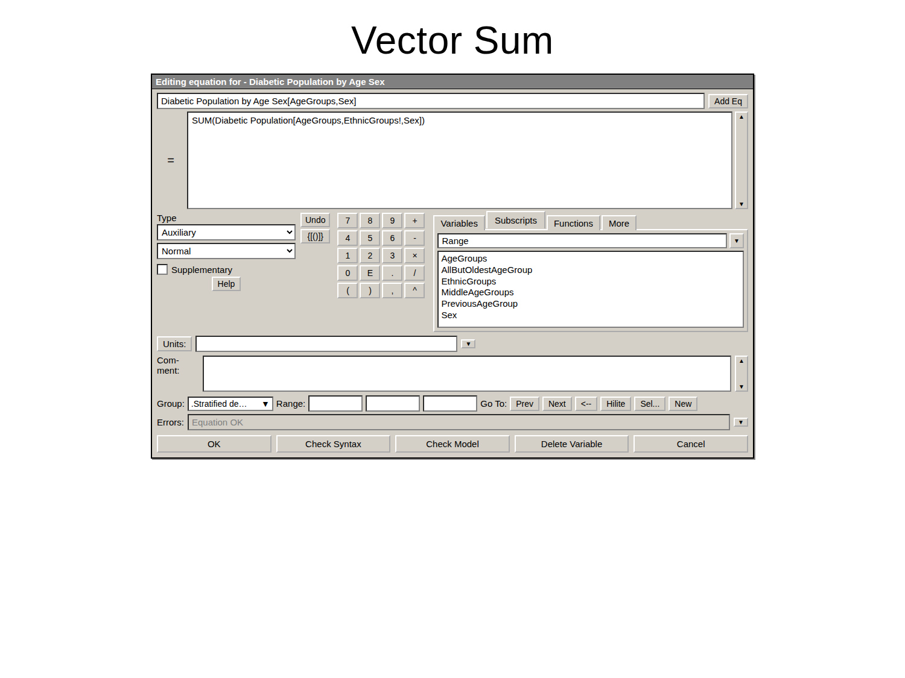Vector Sum
Editing equation for - Diabetic Population by Age Sex
Diabetic Population by Age Sex[AgeGroups,Sex]
Add Eq
=
SUM(Diabetic Population[AgeGroups,EthnicGroups!,Sex])
▲ ▼
Type
Auxiliary Normal
Supplementary
Help
Undo
{[()]}
7
8
9
+
4
5
6
-
1
2
3
×
0
E
.
/
(
)
,
^
Variables
Subscripts
Functions
More
Range
▼
AgeGroups
AllButOldestAgeGroup
EthnicGroups
MiddleAgeGroups
PreviousAgeGroup
Sex
Units: ▼
Com-
ment:
▲ ▼
Group: .Stratified de…▼ Range: Go To: Prev Next <-- Hilite Sel... New
Errors: Equation OK ▼
OK
Check Syntax
Check Model
Delete Variable
Cancel